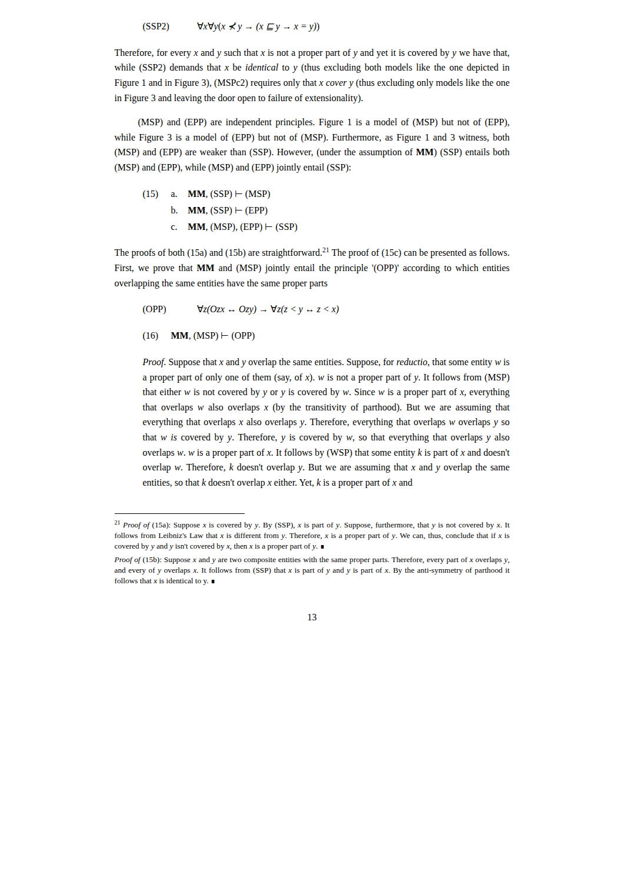(SSP2) ∀x∀y(x ⊀ y → (x ⊑ y → x = y))
Therefore, for every x and y such that x is not a proper part of y and yet it is covered by y we have that, while (SSP2) demands that x be identical to y (thus excluding both models like the one depicted in Figure 1 and in Figure 3), (MSPc2) requires only that x cover y (thus excluding only models like the one in Figure 3 and leaving the door open to failure of extensionality).
(MSP) and (EPP) are independent principles. Figure 1 is a model of (MSP) but not of (EPP), while Figure 3 is a model of (EPP) but not of (MSP). Furthermore, as Figure 1 and 3 witness, both (MSP) and (EPP) are weaker than (SSP). However, (under the assumption of MM) (SSP) entails both (MSP) and (EPP), while (MSP) and (EPP) jointly entail (SSP):
(15) a. MM, (SSP) ⊢ (MSP)
b. MM, (SSP) ⊢ (EPP)
c. MM, (MSP), (EPP) ⊢ (SSP)
The proofs of both (15a) and (15b) are straightforward.21 The proof of (15c) can be presented as follows. First, we prove that MM and (MSP) jointly entail the principle '(OPP)' according to which entities overlapping the same entities have the same proper parts
(OPP) ∀z(Ozx ↔ Ozy) → ∀z(z < y ↔ z < x)
(16) MM, (MSP) ⊢ (OPP)
Proof. Suppose that x and y overlap the same entities. Suppose, for reductio, that some entity w is a proper part of only one of them (say, of x). w is not a proper part of y. It follows from (MSP) that either w is not covered by y or y is covered by w. Since w is a proper part of x, everything that overlaps w also overlaps x (by the transitivity of parthood). But we are assuming that everything that overlaps x also overlaps y. Therefore, everything that overlaps w overlaps y so that w is covered by y. Therefore, y is covered by w, so that everything that overlaps y also overlaps w. w is a proper part of x. It follows by (WSP) that some entity k is part of x and doesn't overlap w. Therefore, k doesn't overlap y. But we are assuming that x and y overlap the same entities, so that k doesn't overlap x either. Yet, k is a proper part of x and
21 Proof of (15a): Suppose x is covered by y. By (SSP), x is part of y. Suppose, furthermore, that y is not covered by x. It follows from Leibniz's Law that x is different from y. Therefore, x is a proper part of y. We can, thus, conclude that if x is covered by y and y isn't covered by x, then x is a proper part of y. ∎
Proof of (15b): Suppose x and y are two composite entities with the same proper parts. Therefore, every part of x overlaps y, and every of y overlaps x. It follows from (SSP) that x is part of y and y is part of x. By the anti-symmetry of parthood it follows that x is identical to y. ∎
13